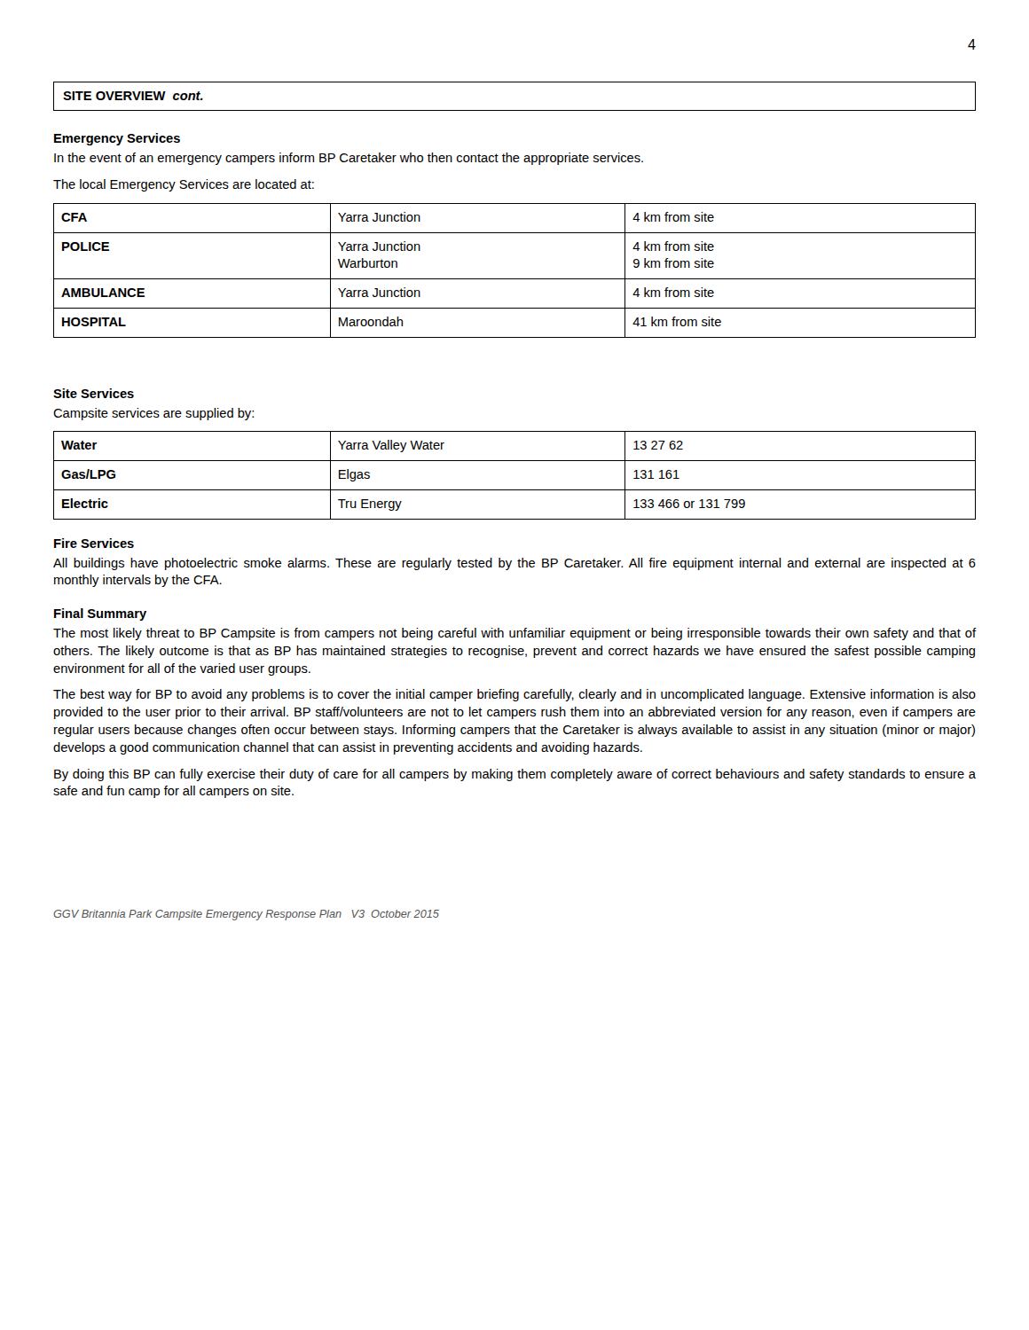4
SITE OVERVIEW cont.
Emergency Services
In the event of an emergency campers inform BP Caretaker who then contact the appropriate services.
The local Emergency Services are located at:
| CFA | Yarra Junction | 4 km from site |
| POLICE | Yarra Junction Warburton | 4 km from site 9 km from site |
| AMBULANCE | Yarra Junction | 4 km from site |
| HOSPITAL | Maroondah | 41 km from site |
Site Services
Campsite services are supplied by:
| Water | Yarra Valley Water | 13 27 62 |
| Gas/LPG | Elgas | 131 161 |
| Electric | Tru Energy | 133 466 or 131 799 |
Fire Services
All buildings have photoelectric smoke alarms. These are regularly tested by the BP Caretaker. All fire equipment internal and external are inspected at 6 monthly intervals by the CFA.
Final Summary
The most likely threat to BP Campsite is from campers not being careful with unfamiliar equipment or being irresponsible towards their own safety and that of others. The likely outcome is that as BP has maintained strategies to recognise, prevent and correct hazards we have ensured the safest possible camping environment for all of the varied user groups.
The best way for BP to avoid any problems is to cover the initial camper briefing carefully, clearly and in uncomplicated language. Extensive information is also provided to the user prior to their arrival. BP staff/volunteers are not to let campers rush them into an abbreviated version for any reason, even if campers are regular users because changes often occur between stays. Informing campers that the Caretaker is always available to assist in any situation (minor or major) develops a good communication channel that can assist in preventing accidents and avoiding hazards.
By doing this BP can fully exercise their duty of care for all campers by making them completely aware of correct behaviours and safety standards to ensure a safe and fun camp for all campers on site.
GGV Britannia Park Campsite Emergency Response Plan V3 October 2015